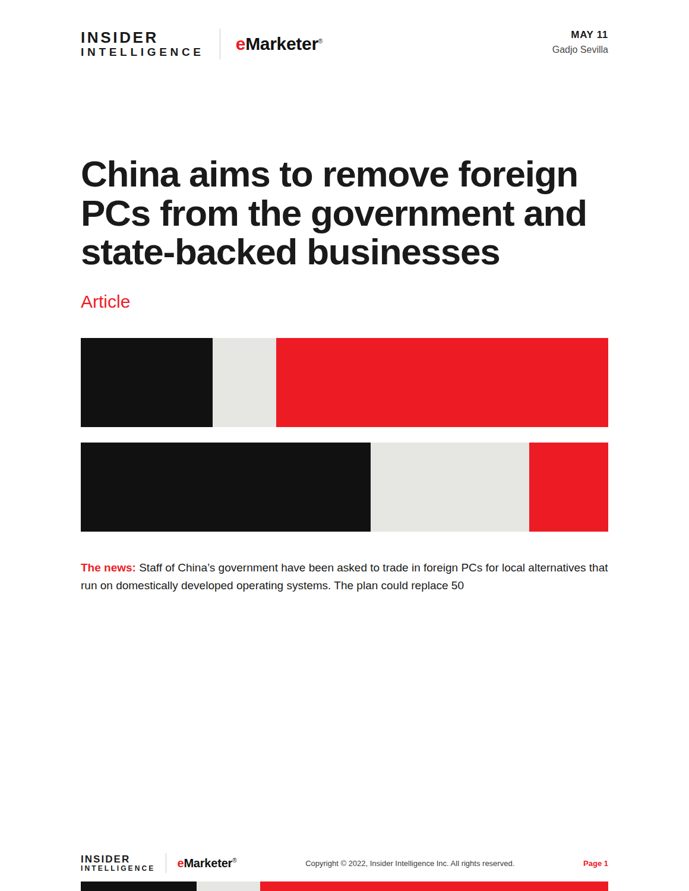INSIDER INTELLIGENCE
eMarketer®
MAY 11
Gadjo Sevilla
China aims to remove foreign PCs from the government and state-backed businesses
Article
The news: Staff of China’s government have been asked to trade in foreign PCs for local alternatives that run on domestically developed operating systems. The plan could replace 50
INSIDER INTELLIGENCE
eMarketer®
Copyright © 2022, Insider Intelligence Inc. All rights reserved.
Page 1